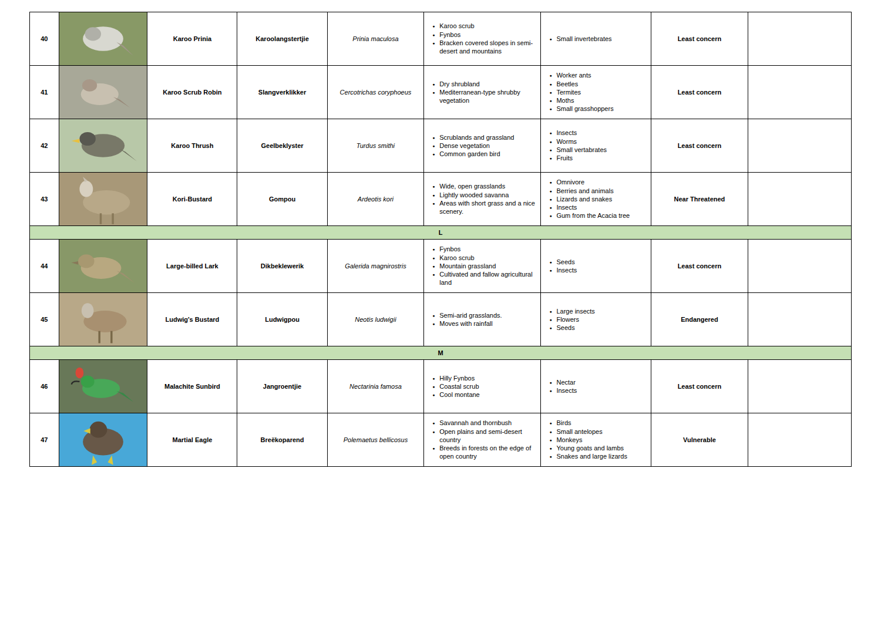| 40 | | Karoo Prinia | Karoolangstertjie | Prinia maculosa | Karoo scrub Fynbos Bracken covered slopes in semi-desert and mountains | Small invertebrates | Least concern | |
| 41 | | Karoo Scrub Robin | Slangverklikker | Cercotrichas coryphoeus | Dry shrubland Mediterranean-type shrubby vegetation | Worker ants Beetles Termites Moths Small grasshoppers | Least concern | |
| 42 | | Karoo Thrush | Geelbeklyster | Turdus smithi | Scrublands and grassland Dense vegetation Common garden bird | Insects Worms Small vertabrates Fruits | Least concern | |
| 43 | | Kori-Bustard | Gompou | Ardeotis kori | Wide, open grasslands Lightly wooded savanna Areas with short grass and a nice scenery. | Omnivore Berries and animals Lizards and snakes Insects Gum from the Acacia tree | Near Threatened | |
| L |
| 44 | | Large-billed Lark | Dikbeklewerik | Galerida magnirostris | Fynbos Karoo scrub Mountain grassland Cultivated and fallow agricultural land | Seeds Insects | Least concern | |
| 45 | | Ludwig's Bustard | Ludwigpou | Neotis ludwigii | Semi-arid grasslands. Moves with rainfall | Large insects Flowers Seeds | Endangered | |
| M |
| 46 | | Malachite Sunbird | Jangroentjie | Nectarinia famosa | Hilly Fynbos Coastal scrub Cool montane | Nectar Insects | Least concern | |
| 47 | | Martial Eagle | Breëkoparend | Polemaetus bellicosus | Savannah and thornbush Open plains and semi-desert country Breeds in forests on the edge of open country | Birds Small antelopes Monkeys Young goats and lambs Snakes and large lizards | Vulnerable | |